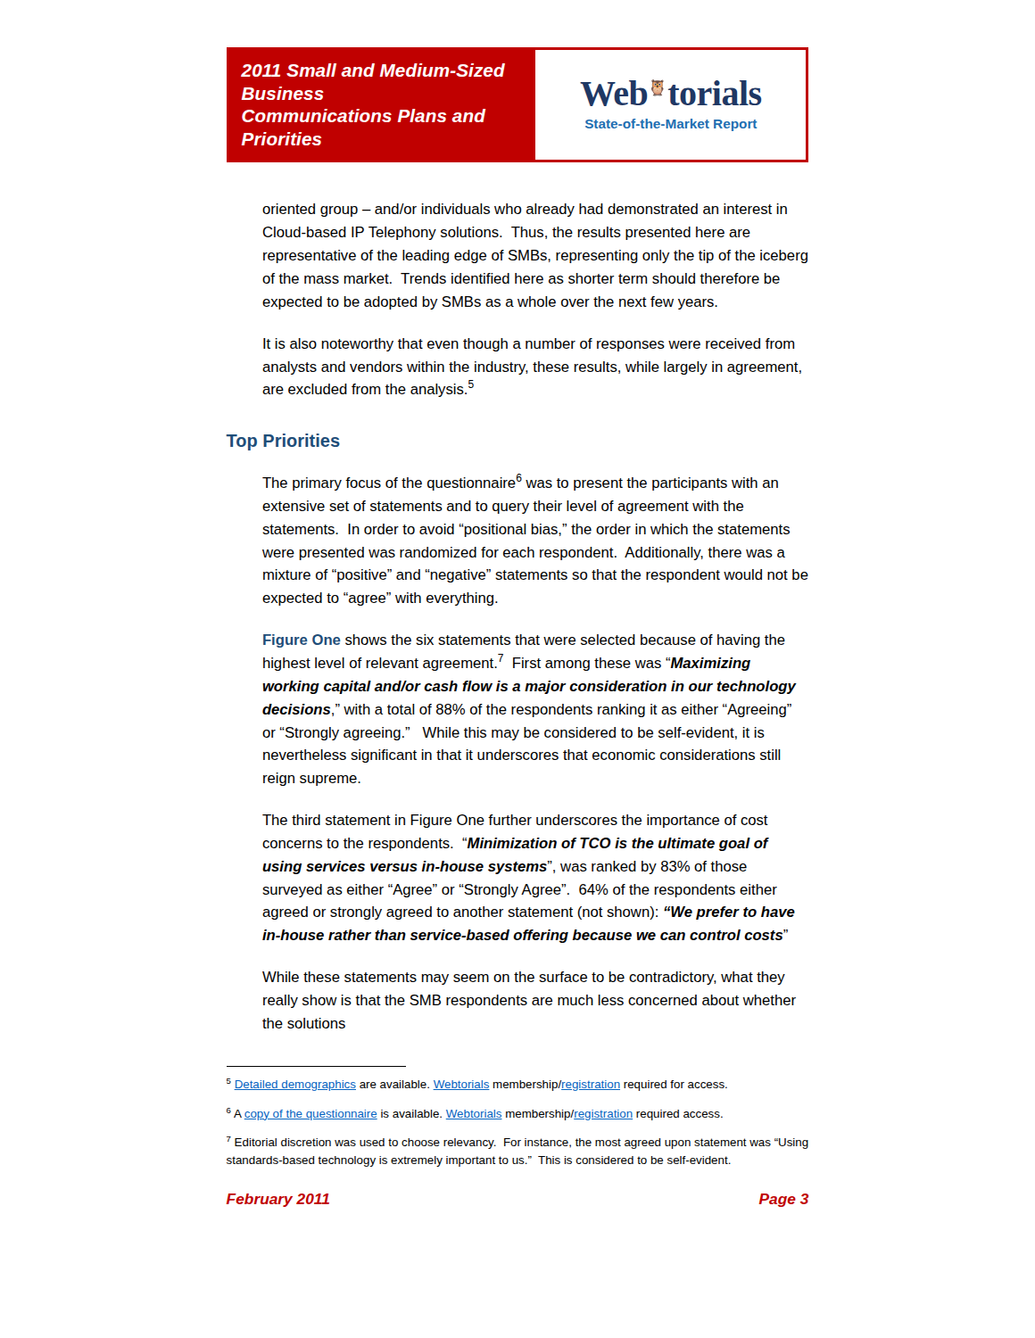2011 Small and Medium-Sized Business
Communications Plans and Priorities
Web🦉torials
State-of-the-Market Report
oriented group – and/or individuals who already had demonstrated an interest in Cloud-based IP Telephony solutions. Thus, the results presented here are representative of the leading edge of SMBs, representing only the tip of the iceberg of the mass market. Trends identified here as shorter term should therefore be expected to be adopted by SMBs as a whole over the next few years.
It is also noteworthy that even though a number of responses were received from analysts and vendors within the industry, these results, while largely in agreement, are excluded from the analysis.5
Top Priorities
The primary focus of the questionnaire6 was to present the participants with an extensive set of statements and to query their level of agreement with the statements. In order to avoid “positional bias,” the order in which the statements were presented was randomized for each respondent. Additionally, there was a mixture of “positive” and “negative” statements so that the respondent would not be expected to “agree” with everything.
Figure One shows the six statements that were selected because of having the highest level of relevant agreement.7 First among these was “Maximizing working capital and/or cash flow is a major consideration in our technology decisions,” with a total of 88% of the respondents ranking it as either “Agreeing” or “Strongly agreeing.” While this may be considered to be self-evident, it is nevertheless significant in that it underscores that economic considerations still reign supreme.
The third statement in Figure One further underscores the importance of cost concerns to the respondents. “Minimization of TCO is the ultimate goal of using services versus in-house systems”, was ranked by 83% of those surveyed as either “Agree” or “Strongly Agree”. 64% of the respondents either agreed or strongly agreed to another statement (not shown): “We prefer to have in-house rather than service-based offering because we can control costs”
While these statements may seem on the surface to be contradictory, what they really show is that the SMB respondents are much less concerned about whether the solutions
5 Detailed demographics are available. Webtorials membership/registration required for access.
6 A copy of the questionnaire is available. Webtorials membership/registration required access.
7 Editorial discretion was used to choose relevancy. For instance, the most agreed upon statement was “Using standards-based technology is extremely important to us.” This is considered to be self-evident.
February 2011
Page 3